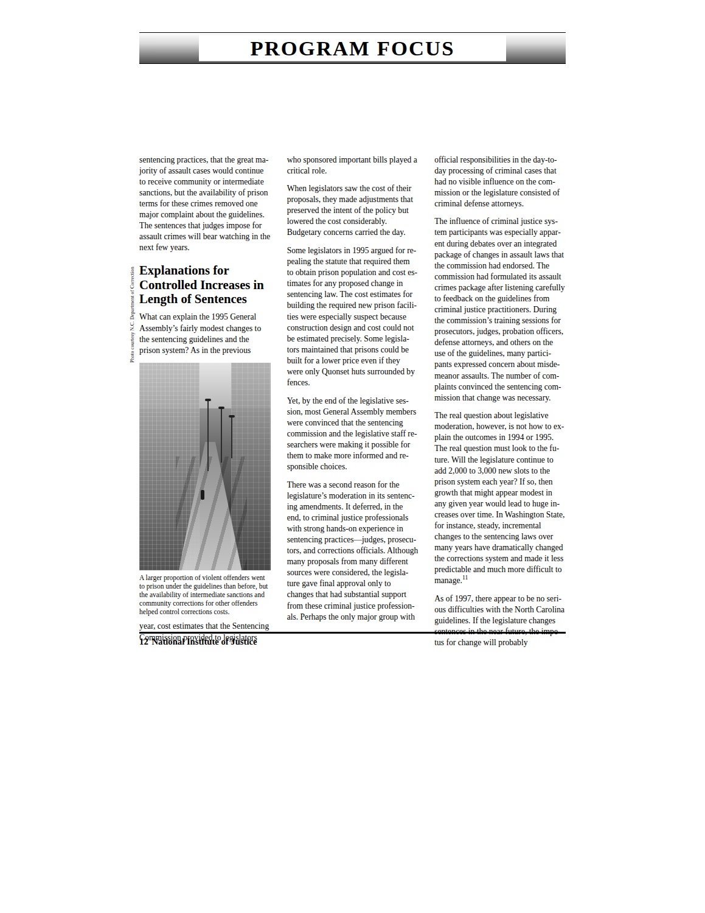PROGRAM FOCUS
sentencing practices, that the great majority of assault cases would continue to receive community or intermediate sanctions, but the availability of prison terms for these crimes removed one major complaint about the guidelines. The sentences that judges impose for assault crimes will bear watching in the next few years.
Explanations for Controlled Increases in Length of Sentences
What can explain the 1995 General Assembly’s fairly modest changes to the sentencing guidelines and the prison system? As in the previous
Photo courtesy N.C. Department of Correction
A larger proportion of violent offenders went to prison under the guidelines than before, but the availability of intermediate sanctions and community corrections for other offenders helped control corrections costs.
year, cost estimates that the Sentencing Commission provided to legislators who sponsored important bills played a critical role.
When legislators saw the cost of their proposals, they made adjustments that preserved the intent of the policy but lowered the cost considerably. Budgetary concerns carried the day.
Some legislators in 1995 argued for repealing the statute that required them to obtain prison population and cost estimates for any proposed change in sentencing law. The cost estimates for building the required new prison facilities were especially suspect because construction design and cost could not be estimated precisely. Some legislators maintained that prisons could be built for a lower price even if they were only Quonset huts surrounded by fences.
Yet, by the end of the legislative session, most General Assembly members were convinced that the sentencing commission and the legislative staff researchers were making it possible for them to make more informed and responsible choices.
There was a second reason for the legislature’s moderation in its sentencing amendments. It deferred, in the end, to criminal justice professionals with strong hands-on experience in sentencing practices—judges, prosecutors, and corrections officials. Although many proposals from many different sources were considered, the legislature gave final approval only to changes that had substantial support from these criminal justice professionals. Perhaps the only major group with
official responsibilities in the day-to-day processing of criminal cases that had no visible influence on the commission or the legislature consisted of criminal defense attorneys.
The influence of criminal justice system participants was especially apparent during debates over an integrated package of changes in assault laws that the commission had endorsed. The commission had formulated its assault crimes package after listening carefully to feedback on the guidelines from criminal justice practitioners. During the commission’s training sessions for prosecutors, judges, probation officers, defense attorneys, and others on the use of the guidelines, many participants expressed concern about misdemeanor assaults. The number of complaints convinced the sentencing commission that change was necessary.
The real question about legislative moderation, however, is not how to explain the outcomes in 1994 or 1995. The real question must look to the future. Will the legislature continue to add 2,000 to 3,000 new slots to the prison system each year? If so, then growth that might appear modest in any given year would lead to huge increases over time. In Washington State, for instance, steady, incremental changes to the sentencing laws over many years have dramatically changed the corrections system and made it less predictable and much more difficult to manage.11
As of 1997, there appear to be no serious difficulties with the North Carolina guidelines. If the legislature changes sentences in the near future, the impetus for change will probably
12 National Institute of Justice